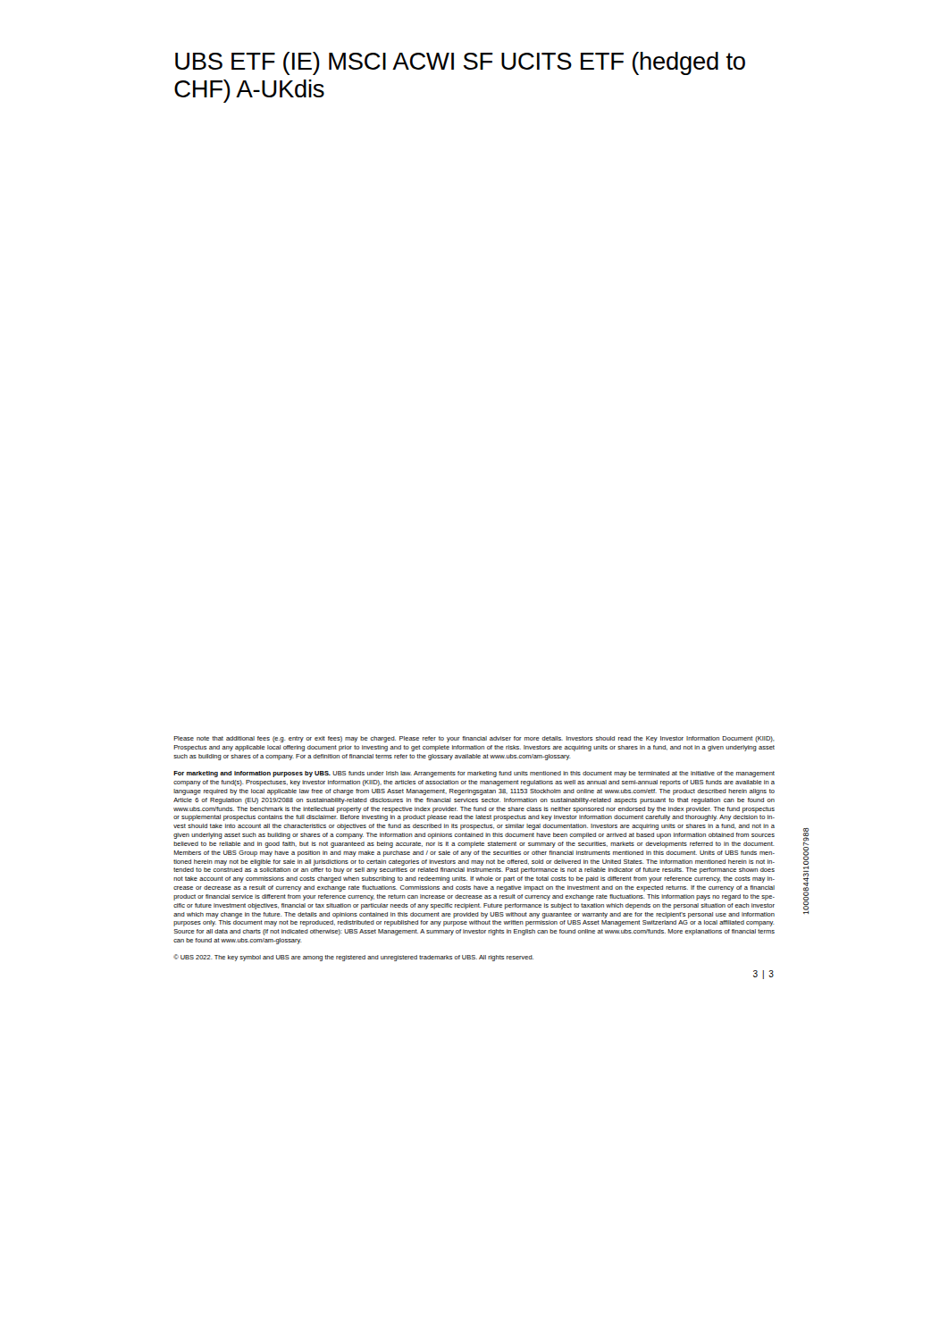UBS ETF (IE) MSCI ACWI SF UCITS ETF (hedged to CHF) A-UKdis
Please note that additional fees (e.g. entry or exit fees) may be charged. Please refer to your financial adviser for more details. Investors should read the Key Investor Information Document (KIID), Prospectus and any applicable local offering document prior to investing and to get complete information of the risks. Investors are acquiring units or shares in a fund, and not in a given underlying asset such as building or shares of a company. For a definition of financial terms refer to the glossary available at www.ubs.com/am-glossary.
For marketing and information purposes by UBS. UBS funds under Irish law. Arrangements for marketing fund units mentioned in this document may be terminated at the initiative of the management company of the fund(s). Prospectuses, key investor information (KIID), the articles of association or the management regulations as well as annual and semi-annual reports of UBS funds are available in a language required by the local applicable law free of charge from UBS Asset Management, Regeringsgatan 38, 11153 Stockholm and online at www.ubs.com/etf. The product described herein aligns to Article 6 of Regulation (EU) 2019/2088 on sustainability-related disclosures in the financial services sector. Information on sustainability-related aspects pursuant to that regulation can be found on www.ubs.com/funds. The benchmark is the intellectual property of the respective index provider. The fund or the share class is neither sponsored nor endorsed by the index provider. The fund prospectus or supplemental prospectus contains the full disclaimer. Before investing in a product please read the latest prospectus and key investor information document carefully and thoroughly. Any decision to invest should take into account all the characteristics or objectives of the fund as described in its prospectus, or similar legal documentation. Investors are acquiring units or shares in a fund, and not in a given underlying asset such as building or shares of a company. The information and opinions contained in this document have been compiled or arrived at based upon information obtained from sources believed to be reliable and in good faith, but is not guaranteed as being accurate, nor is it a complete statement or summary of the securities, markets or developments referred to in the document. Members of the UBS Group may have a position in and may make a purchase and / or sale of any of the securities or other financial instruments mentioned in this document. Units of UBS funds mentioned herein may not be eligible for sale in all jurisdictions or to certain categories of investors and may not be offered, sold or delivered in the United States. The information mentioned herein is not intended to be construed as a solicitation or an offer to buy or sell any securities or related financial instruments. Past performance is not a reliable indicator of future results. The performance shown does not take account of any commissions and costs charged when subscribing to and redeeming units. If whole or part of the total costs to be paid is different from your reference currency, the costs may increase or decrease as a result of currency and exchange rate fluctuations. Commissions and costs have a negative impact on the investment and on the expected returns. If the currency of a financial product or financial service is different from your reference currency, the return can increase or decrease as a result of currency and exchange rate fluctuations. This information pays no regard to the specific or future investment objectives, financial or tax situation or particular needs of any specific recipient. Future performance is subject to taxation which depends on the personal situation of each investor and which may change in the future. The details and opinions contained in this document are provided by UBS without any guarantee or warranty and are for the recipient's personal use and information purposes only. This document may not be reproduced, redistributed or republished for any purpose without the written permission of UBS Asset Management Switzerland AG or a local affiliated company. Source for all data and charts (if not indicated otherwise): UBS Asset Management. A summary of investor rights in English can be found online at www.ubs.com/funds. More explanations of financial terms can be found at www.ubs.com/am-glossary.
© UBS 2022. The key symbol and UBS are among the registered and unregistered trademarks of UBS. All rights reserved.
100008443I100007988
3 | 3